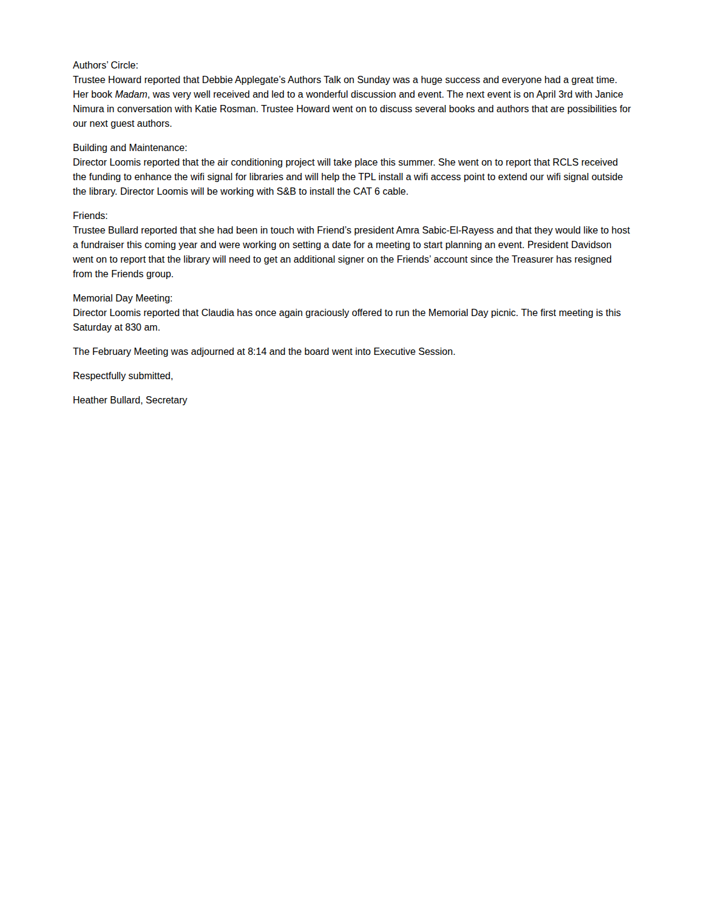Authors’ Circle:
Trustee Howard reported that Debbie Applegate’s Authors Talk on Sunday was a huge success and everyone had a great time. Her book Madam, was very well received and led to a wonderful discussion and event. The next event is on April 3rd with Janice Nimura in conversation with Katie Rosman. Trustee Howard went on to discuss several books and authors that are possibilities for our next guest authors.
Building and Maintenance:
Director Loomis reported that the air conditioning project will take place this summer. She went on to report that RCLS received the funding to enhance the wifi signal for libraries and will help the TPL install a wifi access point to extend our wifi signal outside the library. Director Loomis will be working with S&B to install the CAT 6 cable.
Friends:
Trustee Bullard reported that she had been in touch with Friend’s president Amra Sabic-El-Rayess and that they would like to host a fundraiser this coming year and were working on setting a date for a meeting to start planning an event. President Davidson went on to report that the library will need to get an additional signer on the Friends’ account since the Treasurer has resigned from the Friends group.
Memorial Day Meeting:
Director Loomis reported that Claudia has once again graciously offered to run the Memorial Day picnic. The first meeting is this Saturday at 830 am.
The February Meeting was adjourned at 8:14 and the board went into Executive Session.
Respectfully submitted,
Heather Bullard, Secretary